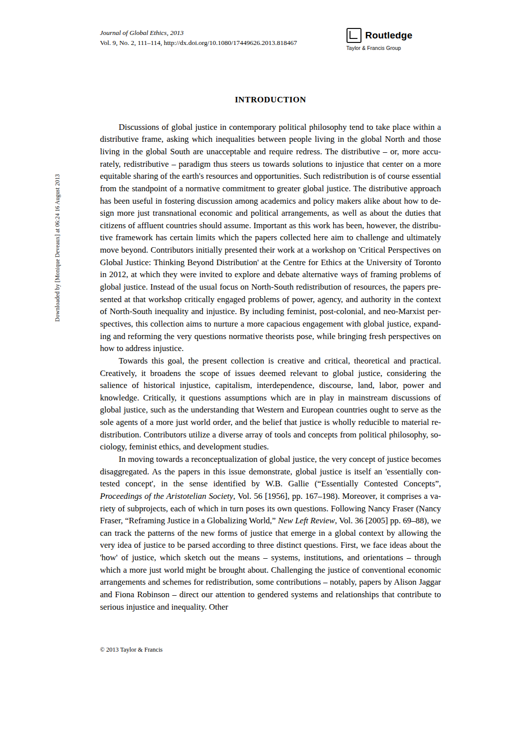Downloaded by [Monique Deveaux] at 06:24 16 August 2013
Journal of Global Ethics, 2013
Vol. 9, No. 2, 111–114, http://dx.doi.org/10.1080/17449626.2013.818467
Routledge
Taylor & Francis Group
INTRODUCTION
Discussions of global justice in contemporary political philosophy tend to take place within a distributive frame, asking which inequalities between people living in the global North and those living in the global South are unacceptable and require redress. The distributive – or, more accurately, redistributive – paradigm thus steers us towards solutions to injustice that center on a more equitable sharing of the earth's resources and opportunities. Such redistribution is of course essential from the standpoint of a normative commitment to greater global justice. The distributive approach has been useful in fostering discussion among academics and policy makers alike about how to design more just transnational economic and political arrangements, as well as about the duties that citizens of affluent countries should assume. Important as this work has been, however, the distributive framework has certain limits which the papers collected here aim to challenge and ultimately move beyond. Contributors initially presented their work at a workshop on 'Critical Perspectives on Global Justice: Thinking Beyond Distribution' at the Centre for Ethics at the University of Toronto in 2012, at which they were invited to explore and debate alternative ways of framing problems of global justice. Instead of the usual focus on North-South redistribution of resources, the papers presented at that workshop critically engaged problems of power, agency, and authority in the context of North-South inequality and injustice. By including feminist, post-colonial, and neo-Marxist perspectives, this collection aims to nurture a more capacious engagement with global justice, expanding and reforming the very questions normative theorists pose, while bringing fresh perspectives on how to address injustice.
Towards this goal, the present collection is creative and critical, theoretical and practical. Creatively, it broadens the scope of issues deemed relevant to global justice, considering the salience of historical injustice, capitalism, interdependence, discourse, land, labor, power and knowledge. Critically, it questions assumptions which are in play in mainstream discussions of global justice, such as the understanding that Western and European countries ought to serve as the sole agents of a more just world order, and the belief that justice is wholly reducible to material redistribution. Contributors utilize a diverse array of tools and concepts from political philosophy, sociology, feminist ethics, and development studies.
In moving towards a reconceptualization of global justice, the very concept of justice becomes disaggregated. As the papers in this issue demonstrate, global justice is itself an 'essentially contested concept', in the sense identified by W.B. Gallie (“Essentially Contested Concepts”, Proceedings of the Aristotelian Society, Vol. 56 [1956], pp. 167–198). Moreover, it comprises a variety of subprojects, each of which in turn poses its own questions. Following Nancy Fraser (Nancy Fraser, “Reframing Justice in a Globalizing World,” New Left Review, Vol. 36 [2005] pp. 69–88), we can track the patterns of the new forms of justice that emerge in a global context by allowing the very idea of justice to be parsed according to three distinct questions. First, we face ideas about the 'how' of justice, which sketch out the means – systems, institutions, and orientations – through which a more just world might be brought about. Challenging the justice of conventional economic arrangements and schemes for redistribution, some contributions – notably, papers by Alison Jaggar and Fiona Robinson – direct our attention to gendered systems and relationships that contribute to serious injustice and inequality. Other
© 2013 Taylor & Francis